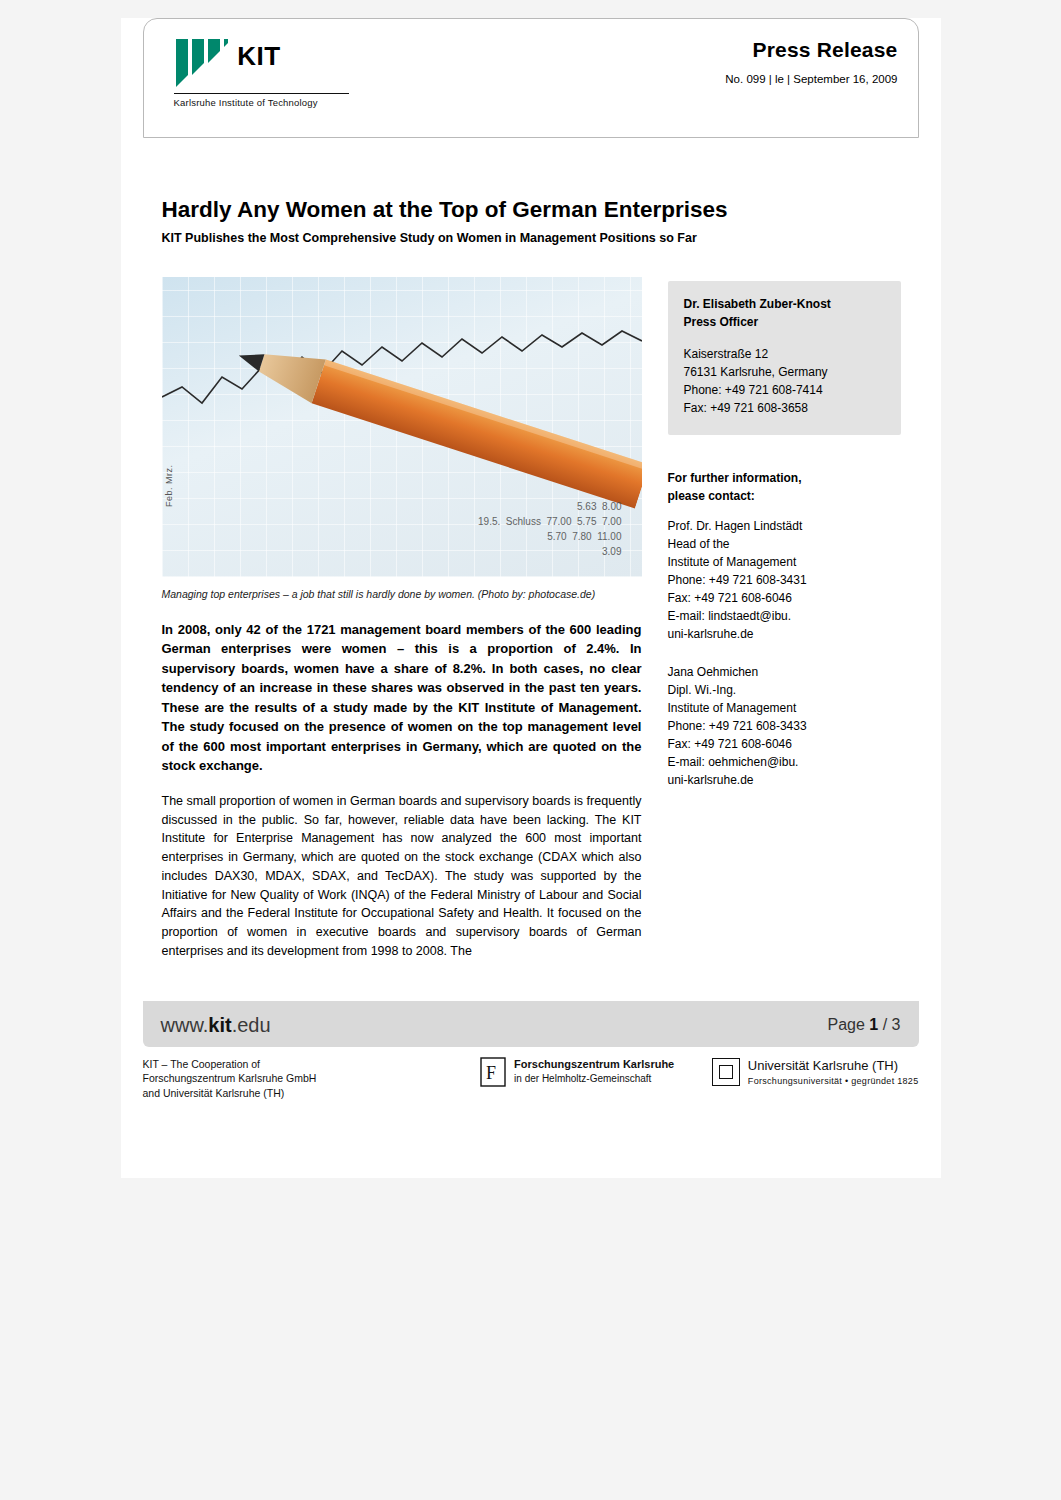KIT
Karlsruhe Institute of Technology
Press Release
No. 099 | le | September 16, 2009
Hardly Any Women at the Top of German Enterprises
KIT Publishes the Most Comprehensive Study on Women in Management Positions so Far
5.63 8.00
19.5. Schluss 77.00 5.75 7.00
5.70 7.80 11.00
3.09
Feb. Mrz.
Managing top enterprises – a job that still is hardly done by women. (Photo by: photocase.de)
In 2008, only 42 of the 1721 management board members of the 600 leading German enterprises were women – this is a proportion of 2.4%. In supervisory boards, women have a share of 8.2%. In both cases, no clear tendency of an increase in these shares was observed in the past ten years. These are the results of a study made by the KIT Institute of Management. The study focused on the presence of women on the top management level of the 600 most important enterprises in Germany, which are quoted on the stock exchange.
The small proportion of women in German boards and supervisory boards is frequently discussed in the public. So far, however, reliable data have been lacking. The KIT Institute for Enterprise Management has now analyzed the 600 most important enterprises in Germany, which are quoted on the stock exchange (CDAX which also includes DAX30, MDAX, SDAX, and TecDAX). The study was supported by the Initiative for New Quality of Work (INQA) of the Federal Ministry of Labour and Social Affairs and the Federal Institute for Occupational Safety and Health. It focused on the proportion of women in executive boards and supervisory boards of German enterprises and its development from 1998 to 2008. The
Dr. Elisabeth Zuber-Knost
Press Officer
Kaiserstraße 12
76131 Karlsruhe, Germany
Phone: +49 721 608-7414
Fax: +49 721 608-3658
For further information,
please contact:
Prof. Dr. Hagen Lindstädt
Head of the
Institute of Management
Phone: +49 721 608-3431
Fax: +49 721 608-6046
E-mail: lindstaedt@ibu.
uni-karlsruhe.de
Jana Oehmichen
Dipl. Wi.-Ing.
Institute of Management
Phone: +49 721 608-3433
Fax: +49 721 608-6046
E-mail: oehmichen@ibu.
uni-karlsruhe.de
www.kit.edu
Page 1 / 3
KIT – The Cooperation of
Forschungszentrum Karlsruhe GmbH
and Universität Karlsruhe (TH)
F
Forschungszentrum Karlsruhe
in der Helmholtz-Gemeinschaft
Universität Karlsruhe (TH)
Forschungsuniversität • gegründet 1825